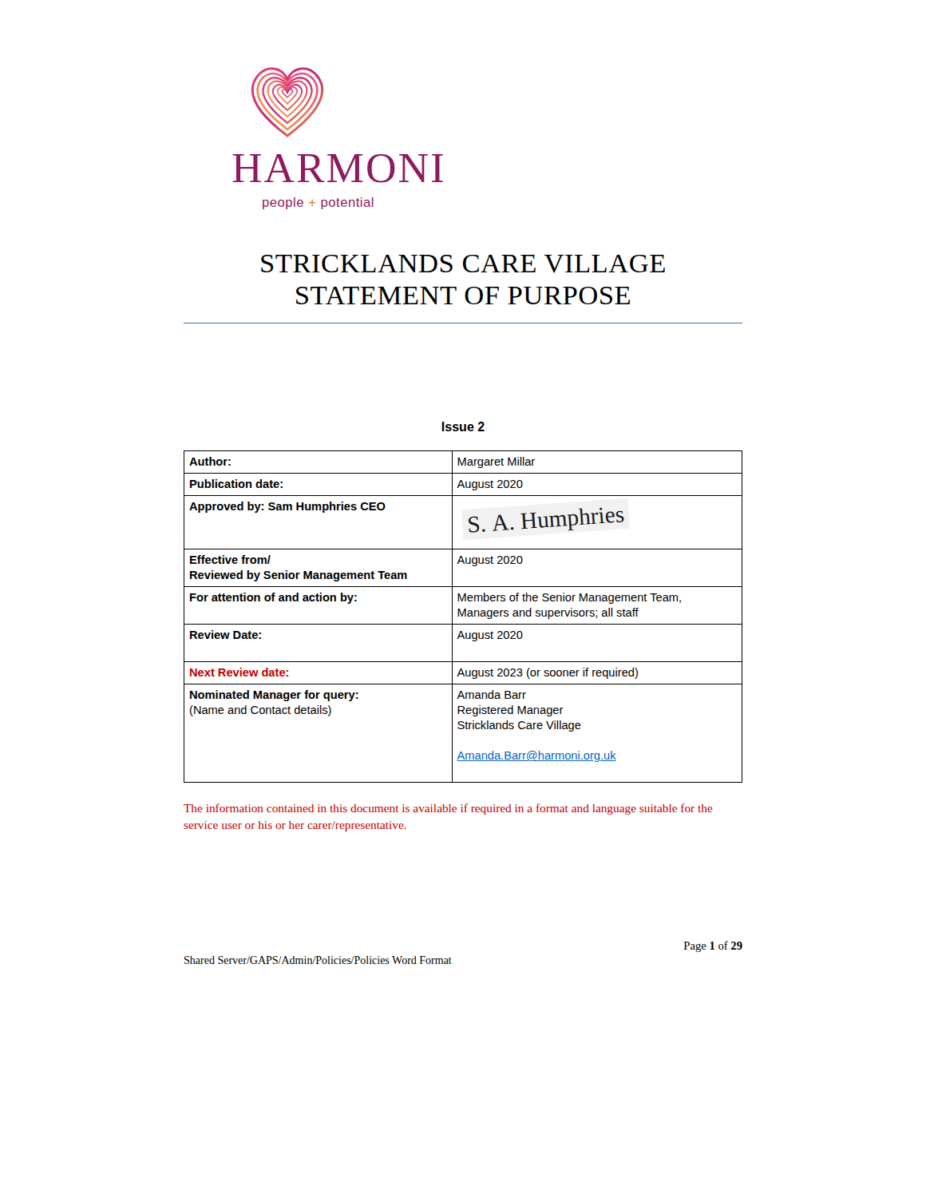HARMONI
people + potential
STRICKLANDS CARE VILLAGE
STATEMENT OF PURPOSE
Issue 2
| Author: | Margaret Millar |
| Publication date: | August 2020 |
| Approved by: Sam Humphries CEO | S. A. Humphries |
| Effective from/ Reviewed by Senior Management Team | August 2020 |
| For attention of and action by: | Members of the Senior Management Team, Managers and supervisors; all staff |
| Review Date: | August 2020 |
| Next Review date: | August 2023 (or sooner if required) |
| Nominated Manager for query: (Name and Contact details) | Amanda Barr Registered Manager Stricklands Care Village Amanda.Barr@harmoni.org.uk |
The information contained in this document is available if required in a format and language suitable for the service user or his or her carer/representative.
Page 1 of 29
Shared Server/GAPS/Admin/Policies/Policies Word Format